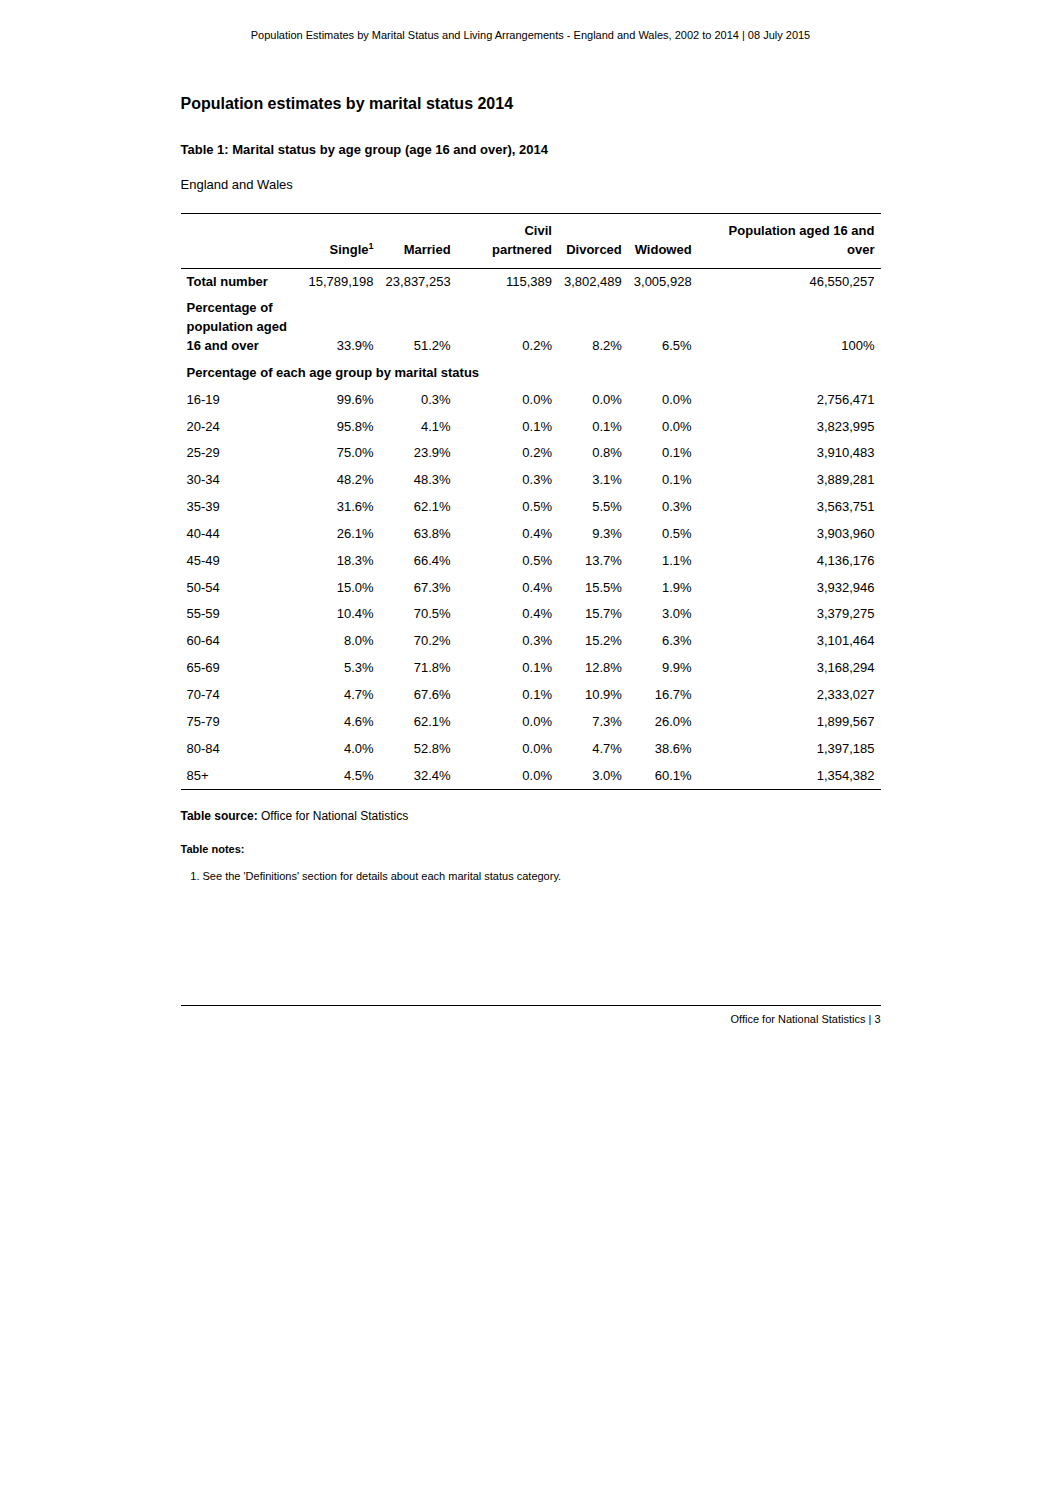Population Estimates by Marital Status and Living Arrangements - England and Wales, 2002 to 2014 | 08 July 2015
Population estimates by marital status 2014
Table 1: Marital status by age group (age 16 and over), 2014
England and Wales
| | Single 1 | Married | Civil partnered | Divorced | Widowed | Population aged 16 and over |
| --- | --- | --- | --- | --- | --- | --- |
| Total number | 15,789,198 | 23,837,253 | 115,389 | 3,802,489 | 3,005,928 | 46,550,257 |
| Percentage of population aged 16 and over | 33.9% | 51.2% | 0.2% | 8.2% | 6.5% | 100% |
| Percentage of each age group by marital status |
| 16-19 | 99.6% | 0.3% | 0.0% | 0.0% | 0.0% | 2,756,471 |
| 20-24 | 95.8% | 4.1% | 0.1% | 0.1% | 0.0% | 3,823,995 |
| 25-29 | 75.0% | 23.9% | 0.2% | 0.8% | 0.1% | 3,910,483 |
| 30-34 | 48.2% | 48.3% | 0.3% | 3.1% | 0.1% | 3,889,281 |
| 35-39 | 31.6% | 62.1% | 0.5% | 5.5% | 0.3% | 3,563,751 |
| 40-44 | 26.1% | 63.8% | 0.4% | 9.3% | 0.5% | 3,903,960 |
| 45-49 | 18.3% | 66.4% | 0.5% | 13.7% | 1.1% | 4,136,176 |
| 50-54 | 15.0% | 67.3% | 0.4% | 15.5% | 1.9% | 3,932,946 |
| 55-59 | 10.4% | 70.5% | 0.4% | 15.7% | 3.0% | 3,379,275 |
| 60-64 | 8.0% | 70.2% | 0.3% | 15.2% | 6.3% | 3,101,464 |
| 65-69 | 5.3% | 71.8% | 0.1% | 12.8% | 9.9% | 3,168,294 |
| 70-74 | 4.7% | 67.6% | 0.1% | 10.9% | 16.7% | 2,333,027 |
| 75-79 | 4.6% | 62.1% | 0.0% | 7.3% | 26.0% | 1,899,567 |
| 80-84 | 4.0% | 52.8% | 0.0% | 4.7% | 38.6% | 1,397,185 |
| 85+ | 4.5% | 32.4% | 0.0% | 3.0% | 60.1% | 1,354,382 |
Table source: Office for National Statistics
Table notes:
See the 'Definitions' section for details about each marital status category.
Office for National Statistics | 3